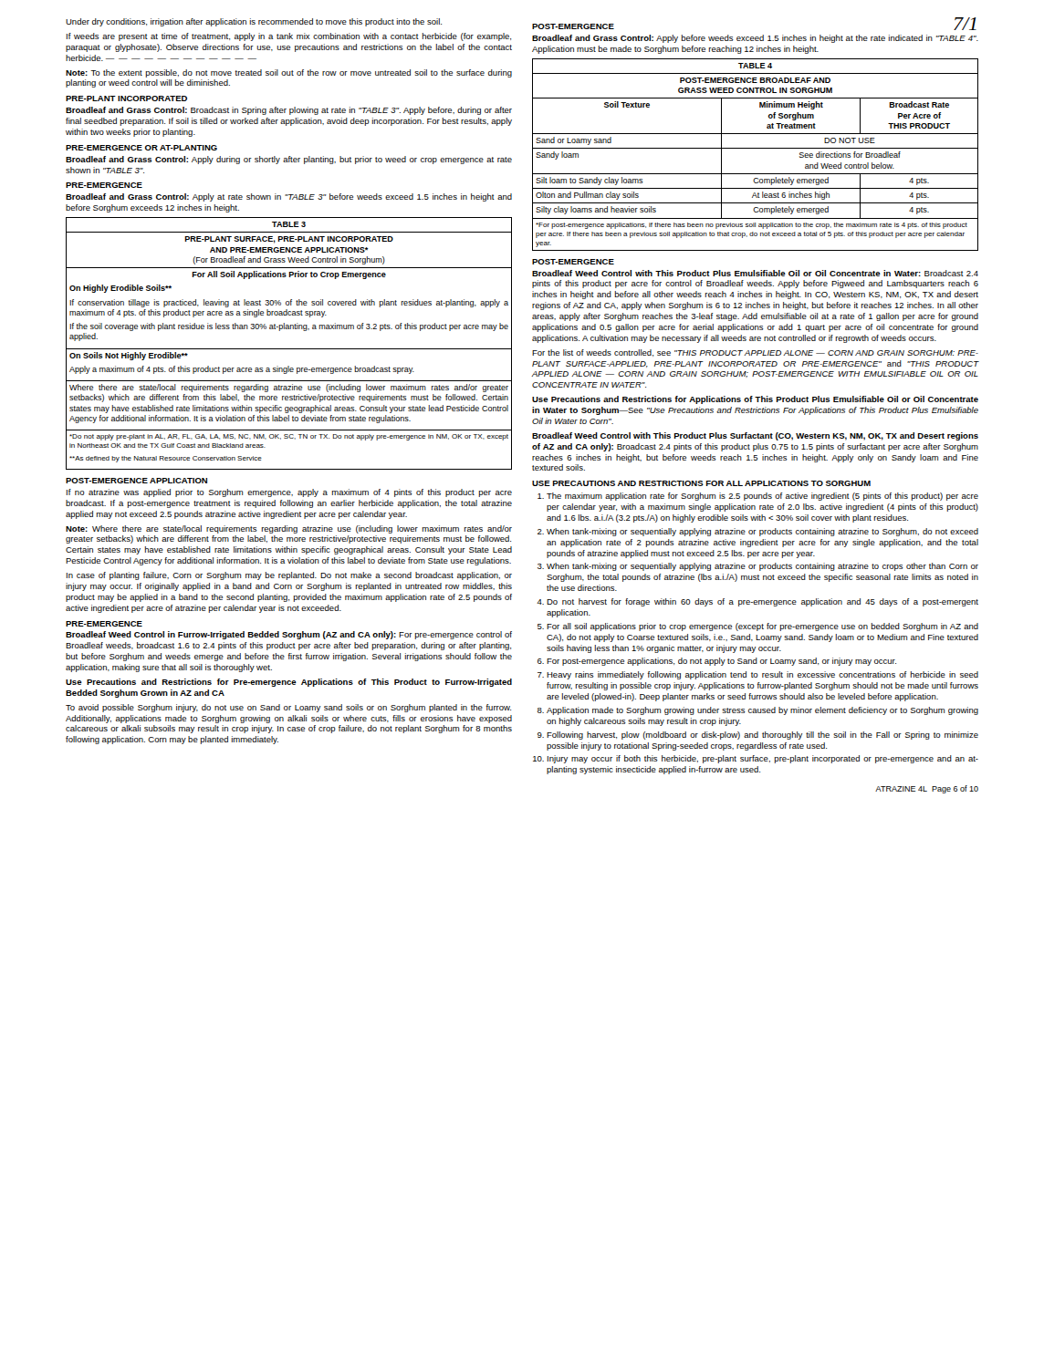7/1
Under dry conditions, irrigation after application is recommended to move this product into the soil.
If weeds are present at time of treatment, apply in a tank mix combination with a contact herbicide (for example, paraquat or glyphosate). Observe directions for use, use precautions and restrictions on the label of the contact herbicide. — — — — — — — — — — — —
Note: To the extent possible, do not move treated soil out of the row or move untreated soil to the surface during planting or weed control will be diminished.
PRE-PLANT INCORPORATED
Broadleaf and Grass Control: Broadcast in Spring after plowing at rate in "TABLE 3". Apply before, during or after final seedbed preparation. If soil is tilled or worked after application, avoid deep incorporation. For best results, apply within two weeks prior to planting.
PRE-EMERGENCE OR AT-PLANTING
Broadleaf and Grass Control: Apply during or shortly after planting, but prior to weed or crop emergence at rate shown in "TABLE 3".
PRE-EMERGENCE
Broadleaf and Grass Control: Apply at rate shown in "TABLE 3" before weeds exceed 1.5 inches in height and before Sorghum exceeds 12 inches in height.
| TABLE 3 |
| PRE-PLANT SURFACE, PRE-PLANT INCORPORATED AND PRE-EMERGENCE APPLICATIONS* (For Broadleaf and Grass Weed Control in Sorghum) |
| For All Soil Applications Prior to Crop Emergence On Highly Erodible Soils** If conservation tillage is practiced, leaving at least 30% of the soil covered with plant residues at-planting, apply a maximum of 4 pts. of this product per acre as a single broadcast spray. If the soil coverage with plant residue is less than 30% at-planting, a maximum of 3.2 pts. of this product per acre may be applied. |
| On Soils Not Highly Erodible** Apply a maximum of 4 pts. of this product per acre as a single pre-emergence broadcast spray. |
| Where there are state/local requirements regarding atrazine use (including lower maximum rates and/or greater setbacks) which are different from this label, the more restrictive/protective requirements must be followed. Certain states may have established rate limitations within specific geographical areas. Consult your state lead Pesticide Control Agency for additional information. It is a violation of this label to deviate from state regulations. |
| *Do not apply pre-plant in AL, AR, FL, GA, LA, MS, NC, NM, OK, SC, TN or TX. Do not apply pre-emergence in NM, OK or TX, except in Northeast OK and the TX Gulf Coast and Blackland areas. **As defined by the Natural Resource Conservation Service |
POST-EMERGENCE APPLICATION
If no atrazine was applied prior to Sorghum emergence, apply a maximum of 4 pints of this product per acre broadcast. If a post-emergence treatment is required following an earlier herbicide application, the total atrazine applied may not exceed 2.5 pounds atrazine active ingredient per acre per calendar year.
Note: Where there are state/local requirements regarding atrazine use (including lower maximum rates and/or greater setbacks) which are different from the label, the more restrictive/protective requirements must be followed. Certain states may have established rate limitations within specific geographical areas. Consult your State Lead Pesticide Control Agency for additional information. It is a violation of this label to deviate from State use regulations.
In case of planting failure, Corn or Sorghum may be replanted. Do not make a second broadcast application, or injury may occur. If originally applied in a band and Corn or Sorghum is replanted in untreated row middles, this product may be applied in a band to the second planting, provided the maximum application rate of 2.5 pounds of active ingredient per acre of atrazine per calendar year is not exceeded.
PRE-EMERGENCE
Broadleaf Weed Control in Furrow-Irrigated Bedded Sorghum (AZ and CA only): For pre-emergence control of Broadleaf weeds, broadcast 1.6 to 2.4 pints of this product per acre after bed preparation, during or after planting, but before Sorghum and weeds emerge and before the first furrow irrigation. Several irrigations should follow the application, making sure that all soil is thoroughly wet.
Use Precautions and Restrictions for Pre-emergence Applications of This Product to Furrow-Irrigated Bedded Sorghum Grown in AZ and CA
To avoid possible Sorghum injury, do not use on Sand or Loamy sand soils or on Sorghum planted in the furrow. Additionally, applications made to Sorghum growing on alkali soils or where cuts, fills or erosions have exposed calcareous or alkali subsoils may result in crop injury. In case of crop failure, do not replant Sorghum for 8 months following application. Corn may be planted immediately.
POST-EMERGENCE
Broadleaf and Grass Control: Apply before weeds exceed 1.5 inches in height at the rate indicated in "TABLE 4". Application must be made to Sorghum before reaching 12 inches in height.
| TABLE 4 |
| POST-EMERGENCE BROADLEAF AND GRASS WEED CONTROL IN SORGHUM |
| Soil Texture | Minimum Height of Sorghum at Treatment | Broadcast Rate Per Acre of THIS PRODUCT |
| Sand or Loamy sand | DO NOT USE |
| Sandy loam | See directions for Broadleaf and Weed control below. |
| Silt loam to Sandy clay loams | Completely emerged | 4 pts. |
| Olton and Pullman clay soils | At least 6 inches high | 4 pts. |
| Silty clay loams and heavier soils | Completely emerged | 4 pts. |
| *For post-emergence applications, if there has been no previous soil application to the crop, the maximum rate is 4 pts. of this product per acre. If there has been a previous soil application to that crop, do not exceed a total of 5 pts. of this product per acre per calendar year. |
POST-EMERGENCE
Broadleaf Weed Control with This Product Plus Emulsifiable Oil or Oil Concentrate in Water: Broadcast 2.4 pints of this product per acre for control of Broadleaf weeds. Apply before Pigweed and Lambsquarters reach 6 inches in height and before all other weeds reach 4 inches in height. In CO, Western KS, NM, OK, TX and desert regions of AZ and CA, apply when Sorghum is 6 to 12 inches in height, but before it reaches 12 inches. In all other areas, apply after Sorghum reaches the 3-leaf stage. Add emulsifiable oil at a rate of 1 gallon per acre for ground applications and 0.5 gallon per acre for aerial applications or add 1 quart per acre of oil concentrate for ground applications. A cultivation may be necessary if all weeds are not controlled or if regrowth of weeds occurs.
For the list of weeds controlled, see "THIS PRODUCT APPLIED ALONE — CORN AND GRAIN SORGHUM: PRE-PLANT SURFACE-APPLIED, PRE-PLANT INCORPORATED OR PRE-EMERGENCE" and "THIS PRODUCT APPLIED ALONE — CORN AND GRAIN SORGHUM; POST-EMERGENCE WITH EMULSIFIABLE OIL OR OIL CONCENTRATE IN WATER".
Use Precautions and Restrictions for Applications of This Product Plus Emulsifiable Oil or Oil Concentrate in Water to Sorghum—See "Use Precautions and Restrictions For Applications of This Product Plus Emulsifiable Oil in Water to Corn".
Broadleaf Weed Control with This Product Plus Surfactant (CO, Western KS, NM, OK, TX and Desert regions of AZ and CA only): Broadcast 2.4 pints of this product plus 0.75 to 1.5 pints of surfactant per acre after Sorghum reaches 6 inches in height, but before weeds reach 1.5 inches in height. Apply only on Sandy loam and Fine textured soils.
USE PRECAUTIONS AND RESTRICTIONS FOR ALL APPLICATIONS TO SORGHUM
The maximum application rate for Sorghum is 2.5 pounds of active ingredient (5 pints of this product) per acre per calendar year, with a maximum single application rate of 2.0 lbs. active ingredient (4 pints of this product) and 1.6 lbs. a.i./A (3.2 pts./A) on highly erodible soils with < 30% soil cover with plant residues.
When tank-mixing or sequentially applying atrazine or products containing atrazine to Sorghum, do not exceed an application rate of 2 pounds atrazine active ingredient per acre for any single application, and the total pounds of atrazine applied must not exceed 2.5 lbs. per acre per year.
When tank-mixing or sequentially applying atrazine or products containing atrazine to crops other than Corn or Sorghum, the total pounds of atrazine (lbs a.i./A) must not exceed the specific seasonal rate limits as noted in the use directions.
Do not harvest for forage within 60 days of a pre-emergence application and 45 days of a post-emergent application.
For all soil applications prior to crop emergence (except for pre-emergence use on bedded Sorghum in AZ and CA), do not apply to Coarse textured soils, i.e., Sand, Loamy sand. Sandy loam or to Medium and Fine textured soils having less than 1% organic matter, or injury may occur.
For post-emergence applications, do not apply to Sand or Loamy sand, or injury may occur.
Heavy rains immediately following application tend to result in excessive concentrations of herbicide in seed furrow, resulting in possible crop injury. Applications to furrow-planted Sorghum should not be made until furrows are leveled (plowed-in). Deep planter marks or seed furrows should also be leveled before application.
Application made to Sorghum growing under stress caused by minor element deficiency or to Sorghum growing on highly calcareous soils may result in crop injury.
Following harvest, plow (moldboard or disk-plow) and thoroughly till the soil in the Fall or Spring to minimize possible injury to rotational Spring-seeded crops, regardless of rate used.
Injury may occur if both this herbicide, pre-plant surface, pre-plant incorporated or pre-emergence and an at-planting systemic insecticide applied in-furrow are used.
ATRAZINE 4L Page 6 of 10